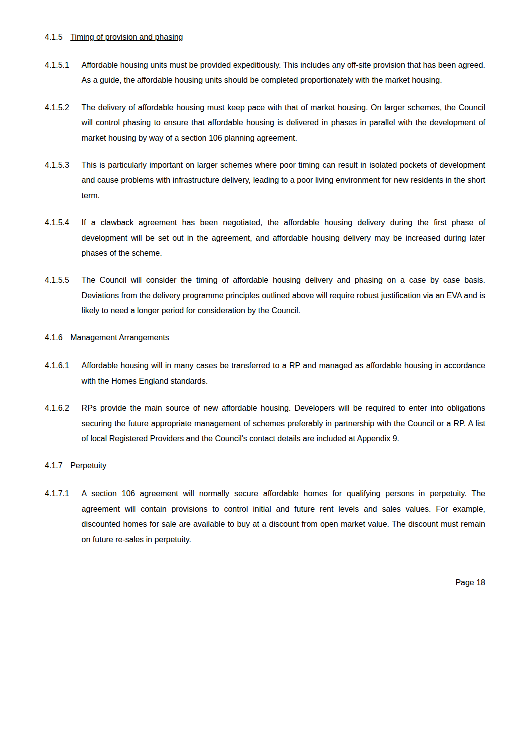4.1.5 Timing of provision and phasing
4.1.5.1 Affordable housing units must be provided expeditiously. This includes any off-site provision that has been agreed. As a guide, the affordable housing units should be completed proportionately with the market housing.
4.1.5.2 The delivery of affordable housing must keep pace with that of market housing. On larger schemes, the Council will control phasing to ensure that affordable housing is delivered in phases in parallel with the development of market housing by way of a section 106 planning agreement.
4.1.5.3 This is particularly important on larger schemes where poor timing can result in isolated pockets of development and cause problems with infrastructure delivery, leading to a poor living environment for new residents in the short term.
4.1.5.4 If a clawback agreement has been negotiated, the affordable housing delivery during the first phase of development will be set out in the agreement, and affordable housing delivery may be increased during later phases of the scheme.
4.1.5.5 The Council will consider the timing of affordable housing delivery and phasing on a case by case basis. Deviations from the delivery programme principles outlined above will require robust justification via an EVA and is likely to need a longer period for consideration by the Council.
4.1.6 Management Arrangements
4.1.6.1 Affordable housing will in many cases be transferred to a RP and managed as affordable housing in accordance with the Homes England standards.
4.1.6.2 RPs provide the main source of new affordable housing. Developers will be required to enter into obligations securing the future appropriate management of schemes preferably in partnership with the Council or a RP. A list of local Registered Providers and the Council's contact details are included at Appendix 9.
4.1.7 Perpetuity
4.1.7.1 A section 106 agreement will normally secure affordable homes for qualifying persons in perpetuity. The agreement will contain provisions to control initial and future rent levels and sales values. For example, discounted homes for sale are available to buy at a discount from open market value. The discount must remain on future re-sales in perpetuity.
Page 18